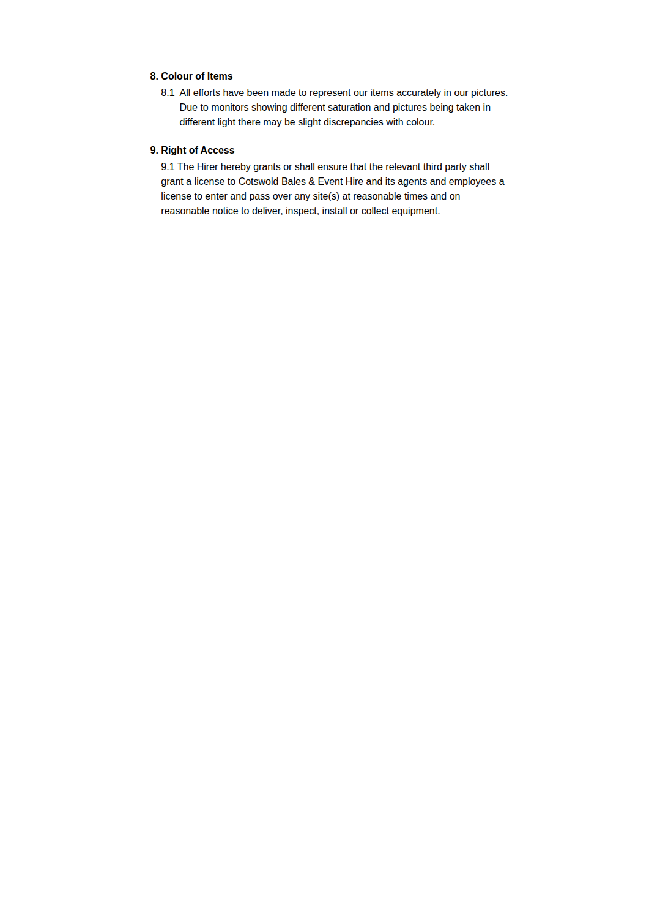Colour of Items
8.1 All efforts have been made to represent our items accurately in our pictures. Due to monitors showing different saturation and pictures being taken in different light there may be slight discrepancies with colour.
Right of Access
9.1 The Hirer hereby grants or shall ensure that the relevant third party shall grant a license to Cotswold Bales & Event Hire and its agents and employees a license to enter and pass over any site(s) at reasonable times and on reasonable notice to deliver, inspect, install or collect equipment.